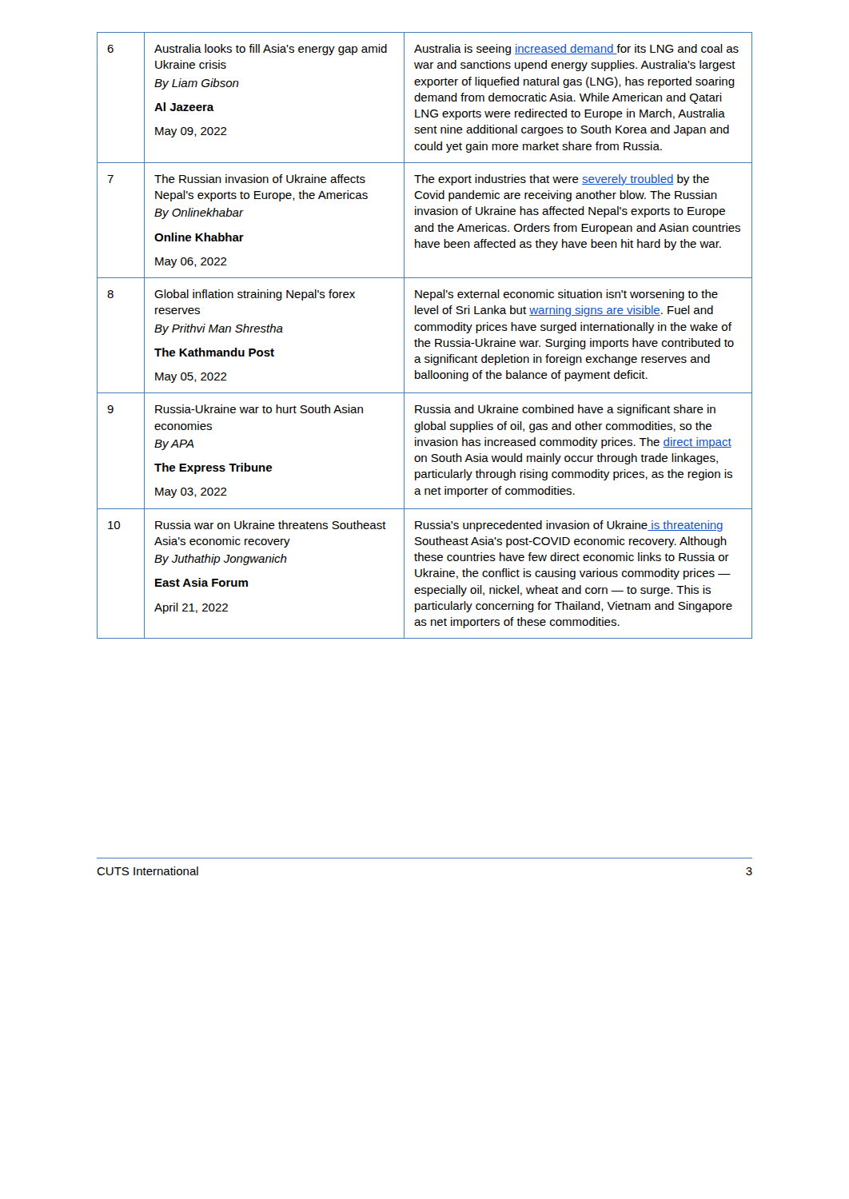| 6 | Australia looks to fill Asia's energy gap amid Ukraine crisis By Liam Gibson Al Jazeera May 09, 2022 | Australia is seeing increased demand for its LNG and coal as war and sanctions upend energy supplies. Australia's largest exporter of liquefied natural gas (LNG), has reported soaring demand from democratic Asia. While American and Qatari LNG exports were redirected to Europe in March, Australia sent nine additional cargoes to South Korea and Japan and could yet gain more market share from Russia. |
| 7 | The Russian invasion of Ukraine affects Nepal's exports to Europe, the Americas By Onlinekhabar Online Khabhar May 06, 2022 | The export industries that were severely troubled by the Covid pandemic are receiving another blow. The Russian invasion of Ukraine has affected Nepal's exports to Europe and the Americas. Orders from European and Asian countries have been affected as they have been hit hard by the war. |
| 8 | Global inflation straining Nepal's forex reserves By Prithvi Man Shrestha The Kathmandu Post May 05, 2022 | Nepal's external economic situation isn't worsening to the level of Sri Lanka but warning signs are visible . Fuel and commodity prices have surged internationally in the wake of the Russia-Ukraine war. Surging imports have contributed to a significant depletion in foreign exchange reserves and ballooning of the balance of payment deficit. |
| 9 | Russia-Ukraine war to hurt South Asian economies By APA The Express Tribune May 03, 2022 | Russia and Ukraine combined have a significant share in global supplies of oil, gas and other commodities, so the invasion has increased commodity prices. The direct impact on South Asia would mainly occur through trade linkages, particularly through rising commodity prices, as the region is a net importer of commodities. |
| 10 | Russia war on Ukraine threatens Southeast Asia's economic recovery By Juthathip Jongwanich East Asia Forum April 21, 2022 | Russia's unprecedented invasion of Ukraine is threatening Southeast Asia's post-COVID economic recovery. Although these countries have few direct economic links to Russia or Ukraine, the conflict is causing various commodity prices — especially oil, nickel, wheat and corn — to surge. This is particularly concerning for Thailand, Vietnam and Singapore as net importers of these commodities. |
CUTS International 3